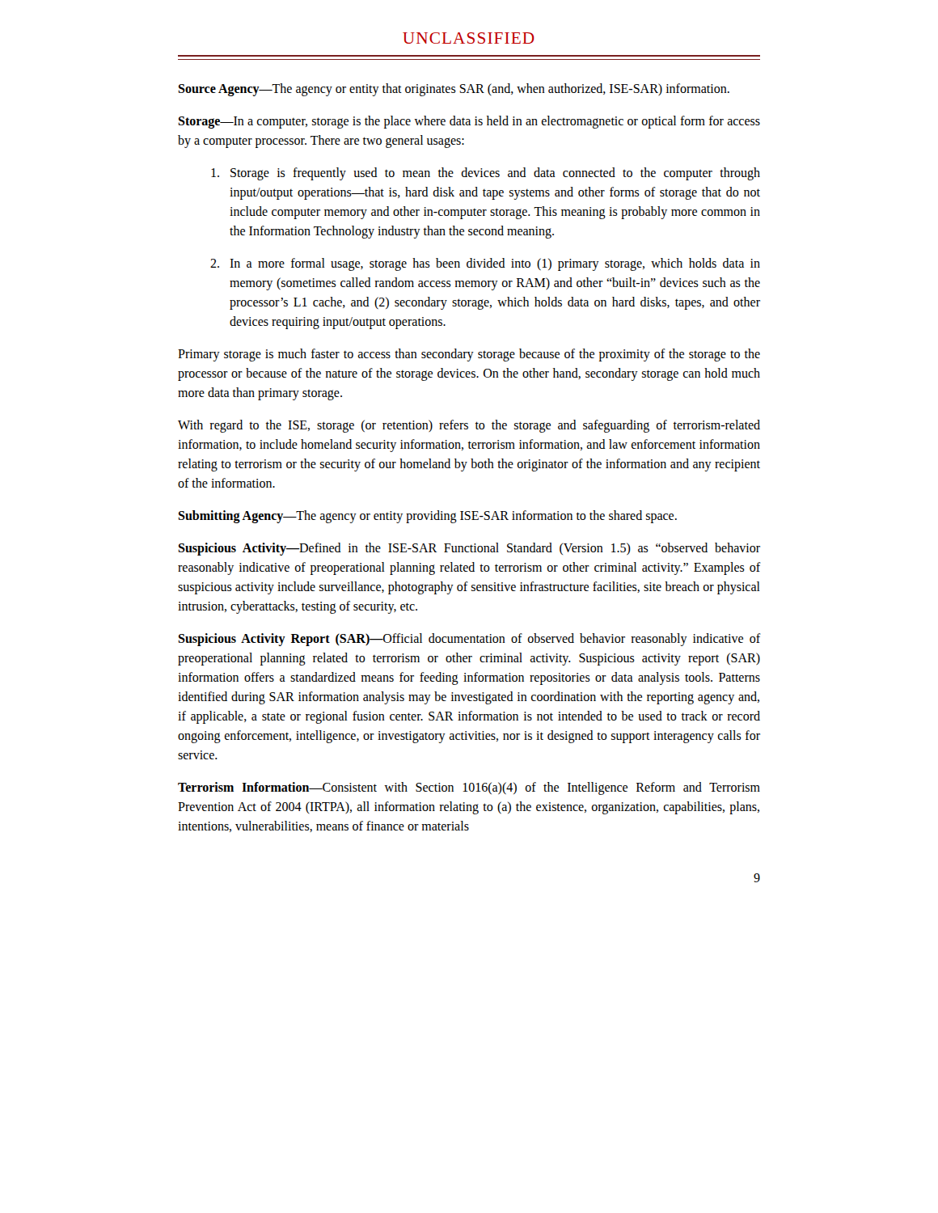UNCLASSIFIED
Source Agency—The agency or entity that originates SAR (and, when authorized, ISE-SAR) information.
Storage—In a computer, storage is the place where data is held in an electromagnetic or optical form for access by a computer processor. There are two general usages:
Storage is frequently used to mean the devices and data connected to the computer through input/output operations—that is, hard disk and tape systems and other forms of storage that do not include computer memory and other in-computer storage. This meaning is probably more common in the Information Technology industry than the second meaning.
In a more formal usage, storage has been divided into (1) primary storage, which holds data in memory (sometimes called random access memory or RAM) and other “built-in” devices such as the processor’s L1 cache, and (2) secondary storage, which holds data on hard disks, tapes, and other devices requiring input/output operations.
Primary storage is much faster to access than secondary storage because of the proximity of the storage to the processor or because of the nature of the storage devices. On the other hand, secondary storage can hold much more data than primary storage.
With regard to the ISE, storage (or retention) refers to the storage and safeguarding of terrorism-related information, to include homeland security information, terrorism information, and law enforcement information relating to terrorism or the security of our homeland by both the originator of the information and any recipient of the information.
Submitting Agency—The agency or entity providing ISE-SAR information to the shared space.
Suspicious Activity—Defined in the ISE-SAR Functional Standard (Version 1.5) as “observed behavior reasonably indicative of preoperational planning related to terrorism or other criminal activity.” Examples of suspicious activity include surveillance, photography of sensitive infrastructure facilities, site breach or physical intrusion, cyberattacks, testing of security, etc.
Suspicious Activity Report (SAR)—Official documentation of observed behavior reasonably indicative of preoperational planning related to terrorism or other criminal activity. Suspicious activity report (SAR) information offers a standardized means for feeding information repositories or data analysis tools. Patterns identified during SAR information analysis may be investigated in coordination with the reporting agency and, if applicable, a state or regional fusion center. SAR information is not intended to be used to track or record ongoing enforcement, intelligence, or investigatory activities, nor is it designed to support interagency calls for service.
Terrorism Information—Consistent with Section 1016(a)(4) of the Intelligence Reform and Terrorism Prevention Act of 2004 (IRTPA), all information relating to (a) the existence, organization, capabilities, plans, intentions, vulnerabilities, means of finance or materials
9